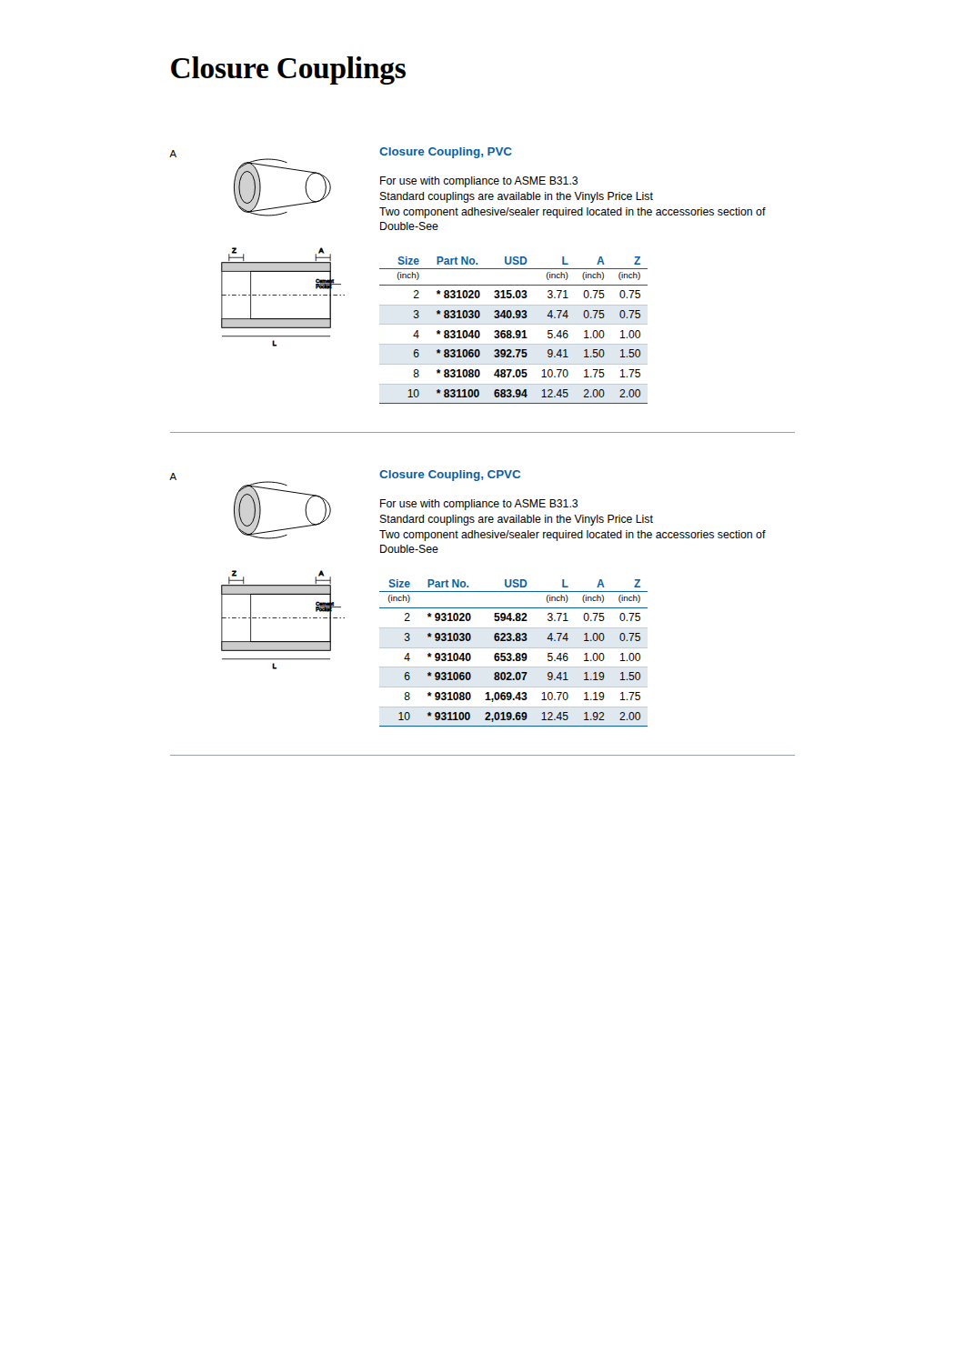Closure Couplings
A
Closure Coupling, PVC
For use with compliance to ASME B31.3
Standard couplings are available in the Vinyls Price List
Two component adhesive/sealer required located in the accessories section of Double-See
| Size | Part No. | USD | L | A | Z |
| --- | --- | --- | --- | --- | --- |
| (inch) | | | (inch) | (inch) | (inch) |
| 2 | * 831020 | 315.03 | 3.71 | 0.75 | 0.75 |
| 3 | * 831030 | 340.93 | 4.74 | 0.75 | 0.75 |
| 4 | * 831040 | 368.91 | 5.46 | 1.00 | 1.00 |
| 6 | * 831060 | 392.75 | 9.41 | 1.50 | 1.50 |
| 8 | * 831080 | 487.05 | 10.70 | 1.75 | 1.75 |
| 10 | * 831100 | 683.94 | 12.45 | 2.00 | 2.00 |
A
Closure Coupling, CPVC
For use with compliance to ASME B31.3
Standard couplings are available in the Vinyls Price List
Two component adhesive/sealer required located in the accessories section of Double-See
| Size | Part No. | USD | L | A | Z |
| --- | --- | --- | --- | --- | --- |
| (inch) | | | (inch) | (inch) | (inch) |
| 2 | * 931020 | 594.82 | 3.71 | 0.75 | 0.75 |
| 3 | * 931030 | 623.83 | 4.74 | 1.00 | 0.75 |
| 4 | * 931040 | 653.89 | 5.46 | 1.00 | 1.00 |
| 6 | * 931060 | 802.07 | 9.41 | 1.19 | 1.50 |
| 8 | * 931080 | 1,069.43 | 10.70 | 1.19 | 1.75 |
| 10 | * 931100 | 2,019.69 | 12.45 | 1.92 | 2.00 |